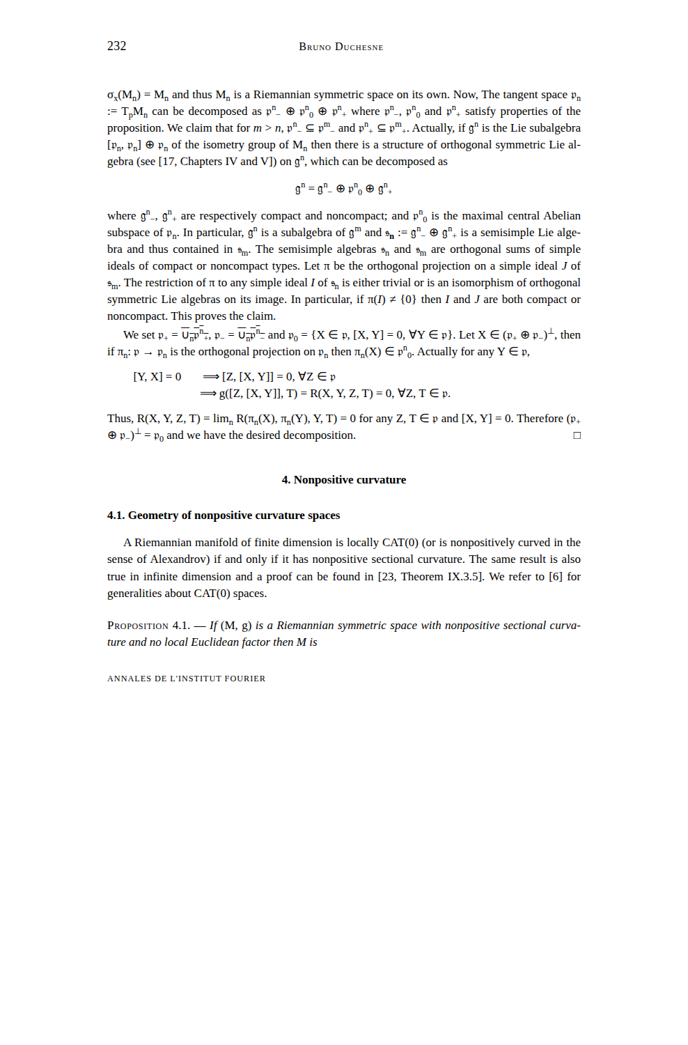232 Bruno Duchesne
σx(Mn) = Mn and thus Mn is a Riemannian symmetric space on its own. Now, The tangent space 𝔭n := TpMn can be decomposed as 𝔭n− ⊕ 𝔭n0 ⊕ 𝔭n+ where 𝔭n−, 𝔭n0 and 𝔭n+ satisfy properties of the proposition. We claim that for m > n, 𝔭n− ⊆ 𝔭m− and 𝔭n+ ⊆ 𝔭m+. Actually, if 𝔤n is the Lie subalgebra [𝔭n, 𝔭n] ⊕ 𝔭n of the isometry group of Mn then there is a structure of orthogonal symmetric Lie algebra (see [17, Chapters IV and V]) on 𝔤n, which can be decomposed as
𝔤n = 𝔤n− ⊕ 𝔭n0 ⊕ 𝔤n+
where 𝔤n−, 𝔤n+ are respectively compact and noncompact; and 𝔭n0 is the maximal central Abelian subspace of 𝔭n. In particular, 𝔤n is a subalgebra of 𝔤m and 𝔰n := 𝔤n− ⊕ 𝔤n+ is a semisimple Lie algebra and thus contained in 𝔰m. The semisimple algebras 𝔰n and 𝔰m are orthogonal sums of simple ideals of compact or noncompact types. Let π be the orthogonal projection on a simple ideal J of 𝔰m. The restriction of π to any simple ideal I of 𝔰n is either trivial or is an isomorphism of orthogonal symmetric Lie algebras on its image. In particular, if π(I) ≠ {0} then I and J are both compact or noncompact. This proves the claim.
We set 𝔭+ = ∪n𝔭n+, 𝔭− = ∪n𝔭n− and 𝔭0 = {X ∈ 𝔭, [X, Y] = 0, ∀Y ∈ 𝔭}. Let X ∈ (𝔭+ ⊕ 𝔭−)⊥, then if πn: 𝔭 → 𝔭n is the orthogonal projection on 𝔭n then πn(X) ∈ 𝔭n0. Actually for any Y ∈ 𝔭,
[Y, X] = 0 ⟹ [Z, [X, Y]] = 0, ∀Z ∈ 𝔭 ⟹ g([Z, [X, Y]], T) = R(X, Y, Z, T) = 0, ∀Z, T ∈ 𝔭.
Thus, R(X, Y, Z, T) = limn R(πn(X), πn(Y), Y, T) = 0 for any Z, T ∈ 𝔭 and [X, Y] = 0. Therefore (𝔭+ ⊕ 𝔭−)⊥ = 𝔭0 and we have the desired decomposition.□
4. Nonpositive curvature
4.1. Geometry of nonpositive curvature spaces
A Riemannian manifold of finite dimension is locally CAT(0) (or is nonpositively curved in the sense of Alexandrov) if and only if it has nonpositive sectional curvature. The same result is also true in infinite dimension and a proof can be found in [23, Theorem IX.3.5]. We refer to [6] for generalities about CAT(0) spaces.
Proposition 4.1. — If (M, g) is a Riemannian symmetric space with nonpositive sectional curvature and no local Euclidean factor then M is
Annales de l'institut Fourier